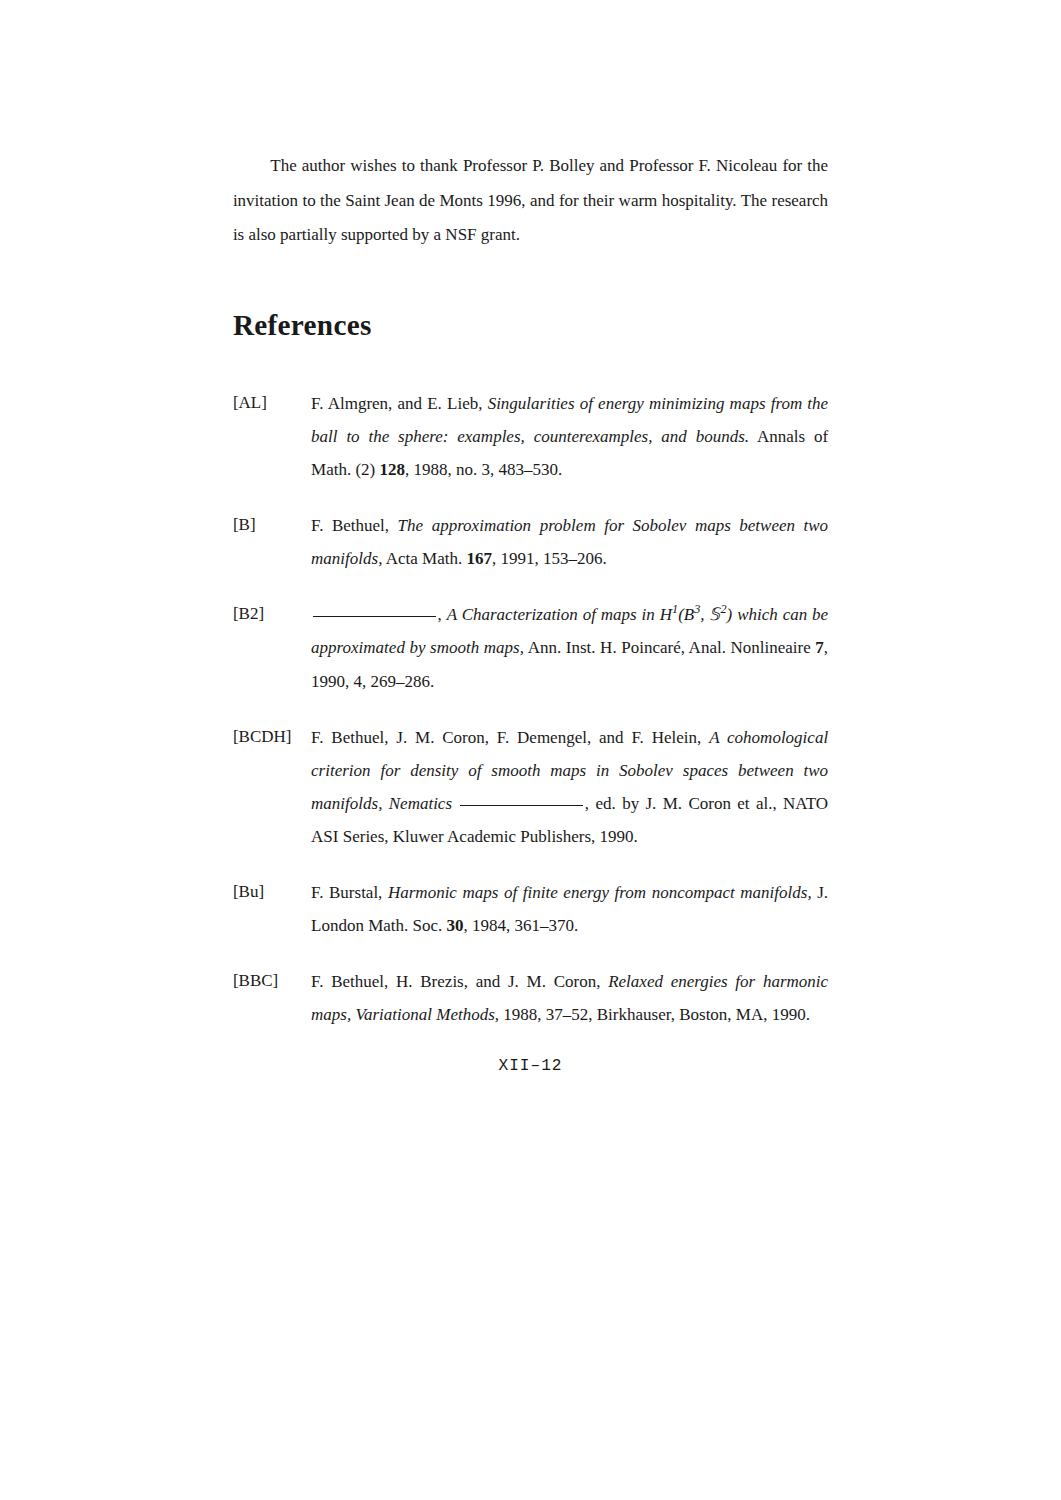The author wishes to thank Professor P. Bolley and Professor F. Nicoleau for the invitation to the Saint Jean de Monts 1996, and for their warm hospitality. The research is also partially supported by a NSF grant.
References
| [AL] | F. Almgren, and E. Lieb, Singularities of energy minimizing maps from the ball to the sphere: examples, counterexamples, and bounds. Annals of Math. (2) 128 , 1988, no. 3, 483–530. |
| [B] | F. Bethuel, The approximation problem for Sobolev maps between two manifolds, Acta Math. 167 , 1991, 153–206. |
| [B2] | , A Characterization of maps in H 1 (B 3 , 𝕊 2 ) which can be approximated by smooth maps, Ann. Inst. H. Poincaré, Anal. Nonlineaire 7 , 1990, 4, 269–286. |
| [BCDH] | F. Bethuel, J. M. Coron, F. Demengel, and F. Helein, A cohomological criterion for density of smooth maps in Sobolev spaces between two manifolds, Nematics , ed. by J. M. Coron et al., NATO ASI Series, Kluwer Academic Publishers, 1990. |
| [Bu] | F. Burstal, Harmonic maps of finite energy from noncompact manifolds, J. London Math. Soc. 30 , 1984, 361–370. |
| [BBC] | F. Bethuel, H. Brezis, and J. M. Coron, Relaxed energies for harmonic maps, Variational Methods, 1988, 37–52, Birkhauser, Boston, MA, 1990. |
XII–12